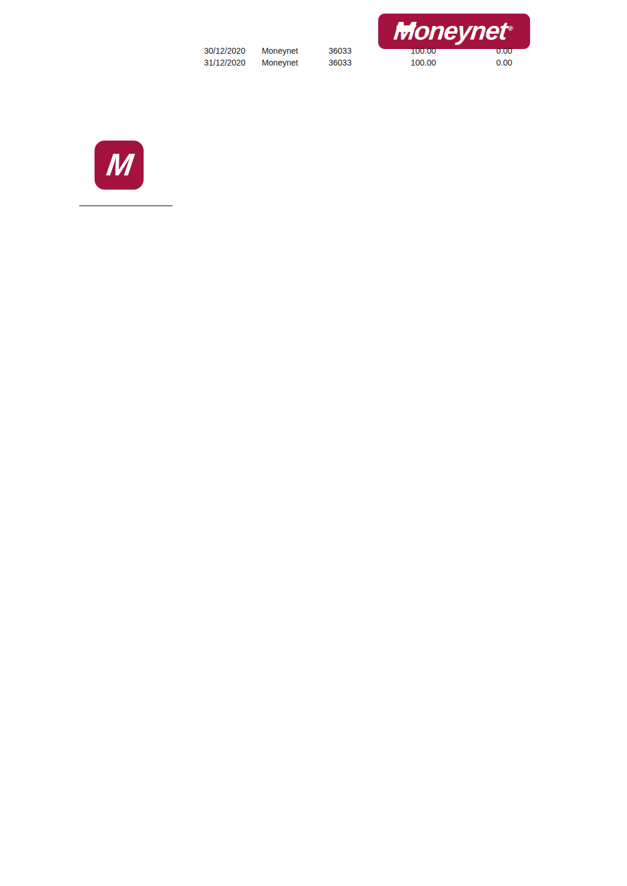Moneynet®
| 30/12/2020 | Moneynet | 36033 | 100.00 | 0.00 |
| 31/12/2020 | Moneynet | 36033 | 100.00 | 0.00 |
M